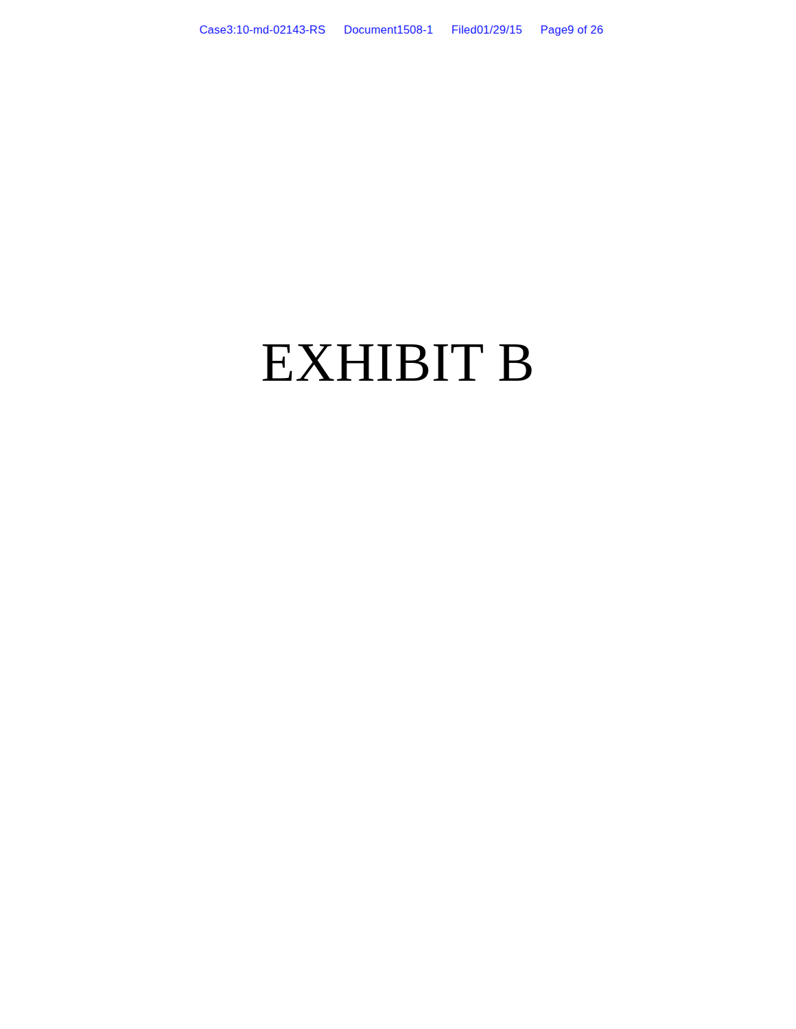Case3:10-md-02143-RS Document1508-1 Filed01/29/15 Page9 of 26
EXHIBIT B